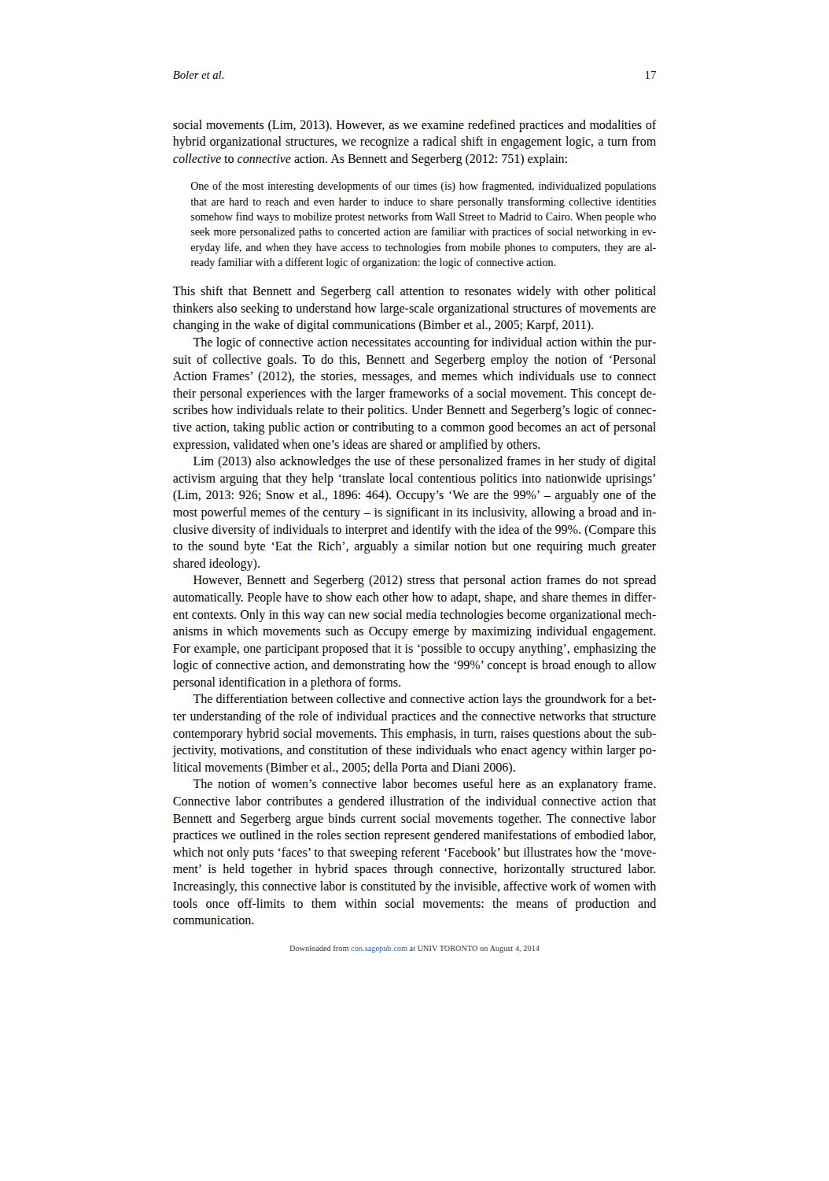Boler et al. 17
social movements (Lim, 2013). However, as we examine redefined practices and modalities of hybrid organizational structures, we recognize a radical shift in engagement logic, a turn from collective to connective action. As Bennett and Segerberg (2012: 751) explain:
One of the most interesting developments of our times (is) how fragmented, individualized populations that are hard to reach and even harder to induce to share personally transforming collective identities somehow find ways to mobilize protest networks from Wall Street to Madrid to Cairo. When people who seek more personalized paths to concerted action are familiar with practices of social networking in everyday life, and when they have access to technologies from mobile phones to computers, they are already familiar with a different logic of organization: the logic of connective action.
This shift that Bennett and Segerberg call attention to resonates widely with other political thinkers also seeking to understand how large-scale organizational structures of movements are changing in the wake of digital communications (Bimber et al., 2005; Karpf, 2011).
The logic of connective action necessitates accounting for individual action within the pursuit of collective goals. To do this, Bennett and Segerberg employ the notion of ‘Personal Action Frames’ (2012), the stories, messages, and memes which individuals use to connect their personal experiences with the larger frameworks of a social movement. This concept describes how individuals relate to their politics. Under Bennett and Segerberg’s logic of connective action, taking public action or contributing to a common good becomes an act of personal expression, validated when one’s ideas are shared or amplified by others.
Lim (2013) also acknowledges the use of these personalized frames in her study of digital activism arguing that they help ‘translate local contentious politics into nationwide uprisings’ (Lim, 2013: 926; Snow et al., 1896: 464). Occupy’s ‘We are the 99%’ – arguably one of the most powerful memes of the century – is significant in its inclusivity, allowing a broad and inclusive diversity of individuals to interpret and identify with the idea of the 99%. (Compare this to the sound byte ‘Eat the Rich’, arguably a similar notion but one requiring much greater shared ideology).
However, Bennett and Segerberg (2012) stress that personal action frames do not spread automatically. People have to show each other how to adapt, shape, and share themes in different contexts. Only in this way can new social media technologies become organizational mechanisms in which movements such as Occupy emerge by maximizing individual engagement. For example, one participant proposed that it is ‘possible to occupy anything’, emphasizing the logic of connective action, and demonstrating how the ‘99%’ concept is broad enough to allow personal identification in a plethora of forms.
The differentiation between collective and connective action lays the groundwork for a better understanding of the role of individual practices and the connective networks that structure contemporary hybrid social movements. This emphasis, in turn, raises questions about the subjectivity, motivations, and constitution of these individuals who enact agency within larger political movements (Bimber et al., 2005; della Porta and Diani 2006).
The notion of women’s connective labor becomes useful here as an explanatory frame. Connective labor contributes a gendered illustration of the individual connective action that Bennett and Segerberg argue binds current social movements together. The connective labor practices we outlined in the roles section represent gendered manifestations of embodied labor, which not only puts ‘faces’ to that sweeping referent ‘Facebook’ but illustrates how the ‘movement’ is held together in hybrid spaces through connective, horizontally structured labor. Increasingly, this connective labor is constituted by the invisible, affective work of women with tools once off-limits to them within social movements: the means of production and communication.
Downloaded from con.sagepub.com at UNIV TORONTO on August 4, 2014